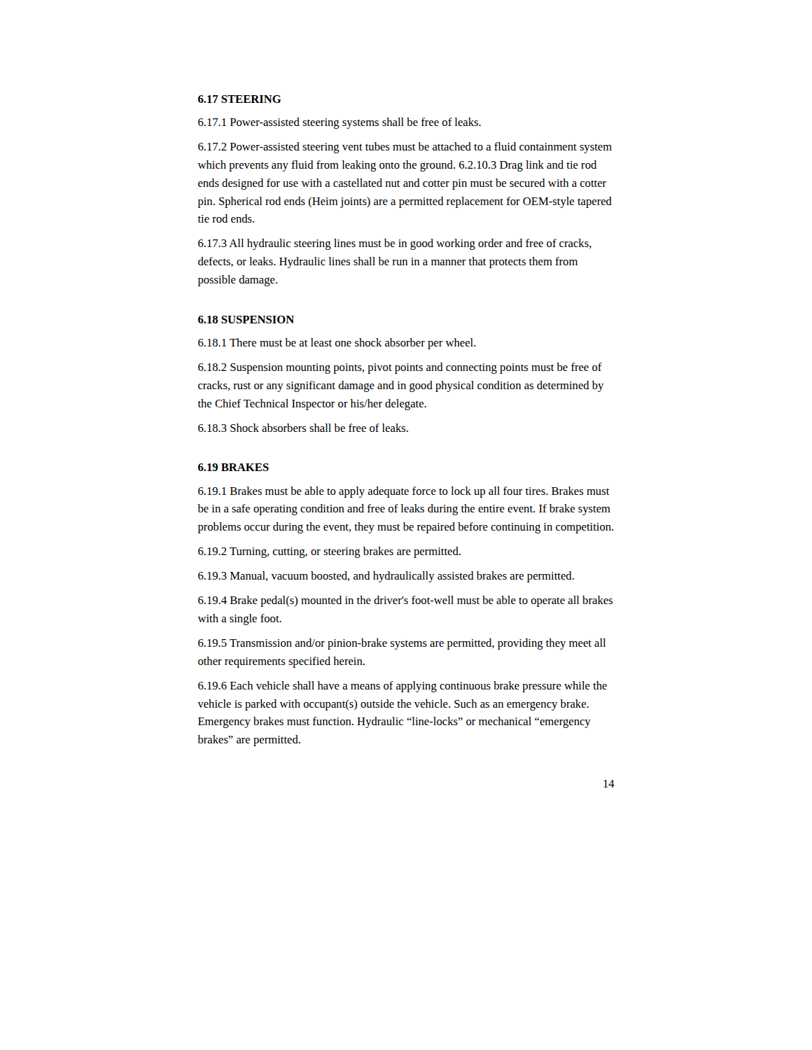6.17 STEERING
6.17.1 Power-assisted steering systems shall be free of leaks.
6.17.2 Power-assisted steering vent tubes must be attached to a fluid containment system which prevents any fluid from leaking onto the ground. 6.2.10.3 Drag link and tie rod ends designed for use with a castellated nut and cotter pin must be secured with a cotter pin. Spherical rod ends (Heim joints) are a permitted replacement for OEM-style tapered tie rod ends.
6.17.3 All hydraulic steering lines must be in good working order and free of cracks, defects, or leaks. Hydraulic lines shall be run in a manner that protects them from possible damage.
6.18 SUSPENSION
6.18.1 There must be at least one shock absorber per wheel.
6.18.2 Suspension mounting points, pivot points and connecting points must be free of cracks, rust or any significant damage and in good physical condition as determined by the Chief Technical Inspector or his/her delegate.
6.18.3 Shock absorbers shall be free of leaks.
6.19 BRAKES
6.19.1 Brakes must be able to apply adequate force to lock up all four tires. Brakes must be in a safe operating condition and free of leaks during the entire event. If brake system problems occur during the event, they must be repaired before continuing in competition.
6.19.2 Turning, cutting, or steering brakes are permitted.
6.19.3 Manual, vacuum boosted, and hydraulically assisted brakes are permitted.
6.19.4 Brake pedal(s) mounted in the driver's foot-well must be able to operate all brakes with a single foot.
6.19.5 Transmission and/or pinion-brake systems are permitted, providing they meet all other requirements specified herein.
6.19.6 Each vehicle shall have a means of applying continuous brake pressure while the vehicle is parked with occupant(s) outside the vehicle. Such as an emergency brake. Emergency brakes must function. Hydraulic “line-locks” or mechanical “emergency brakes” are permitted.
14